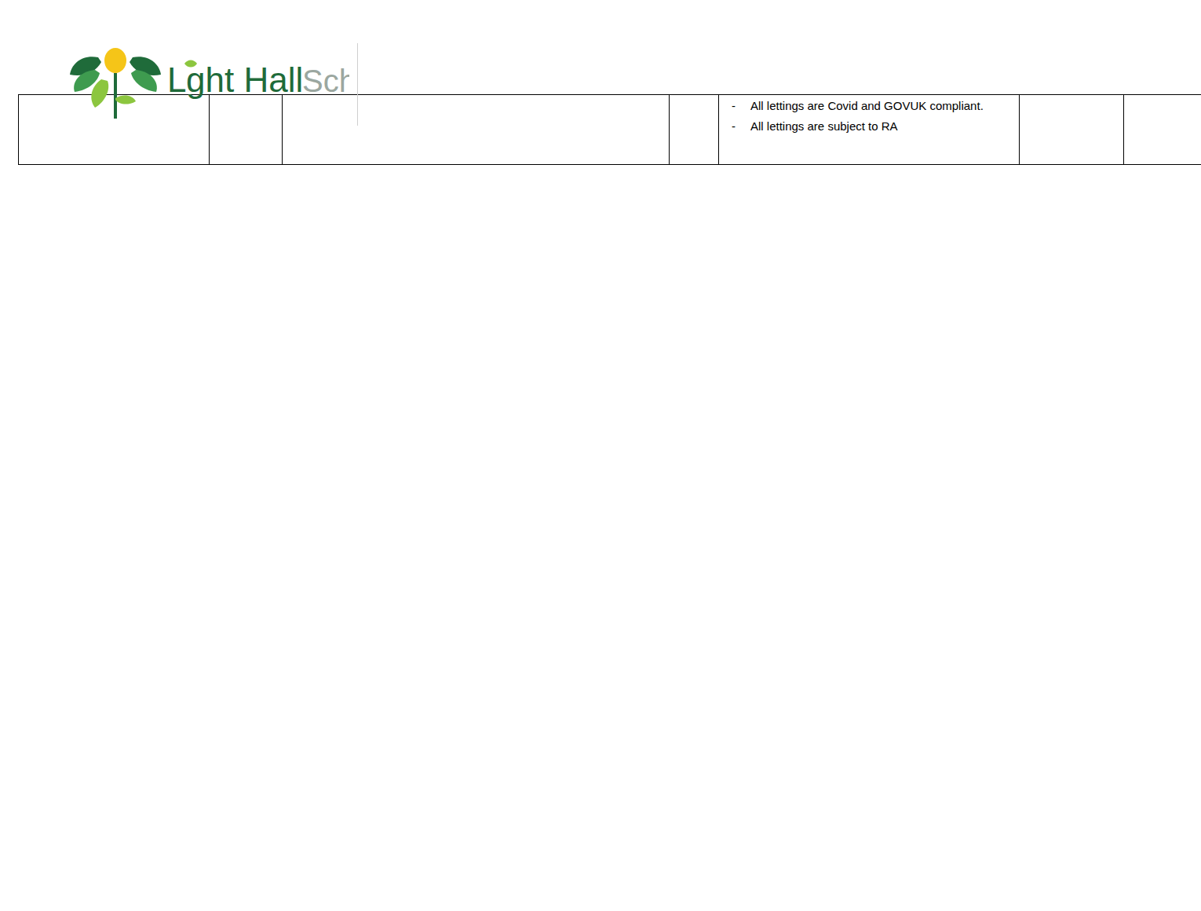L ght Hall School
| | | | | All lettings are Covid and GOVUK compliant. All lettings are subject to RA | | |